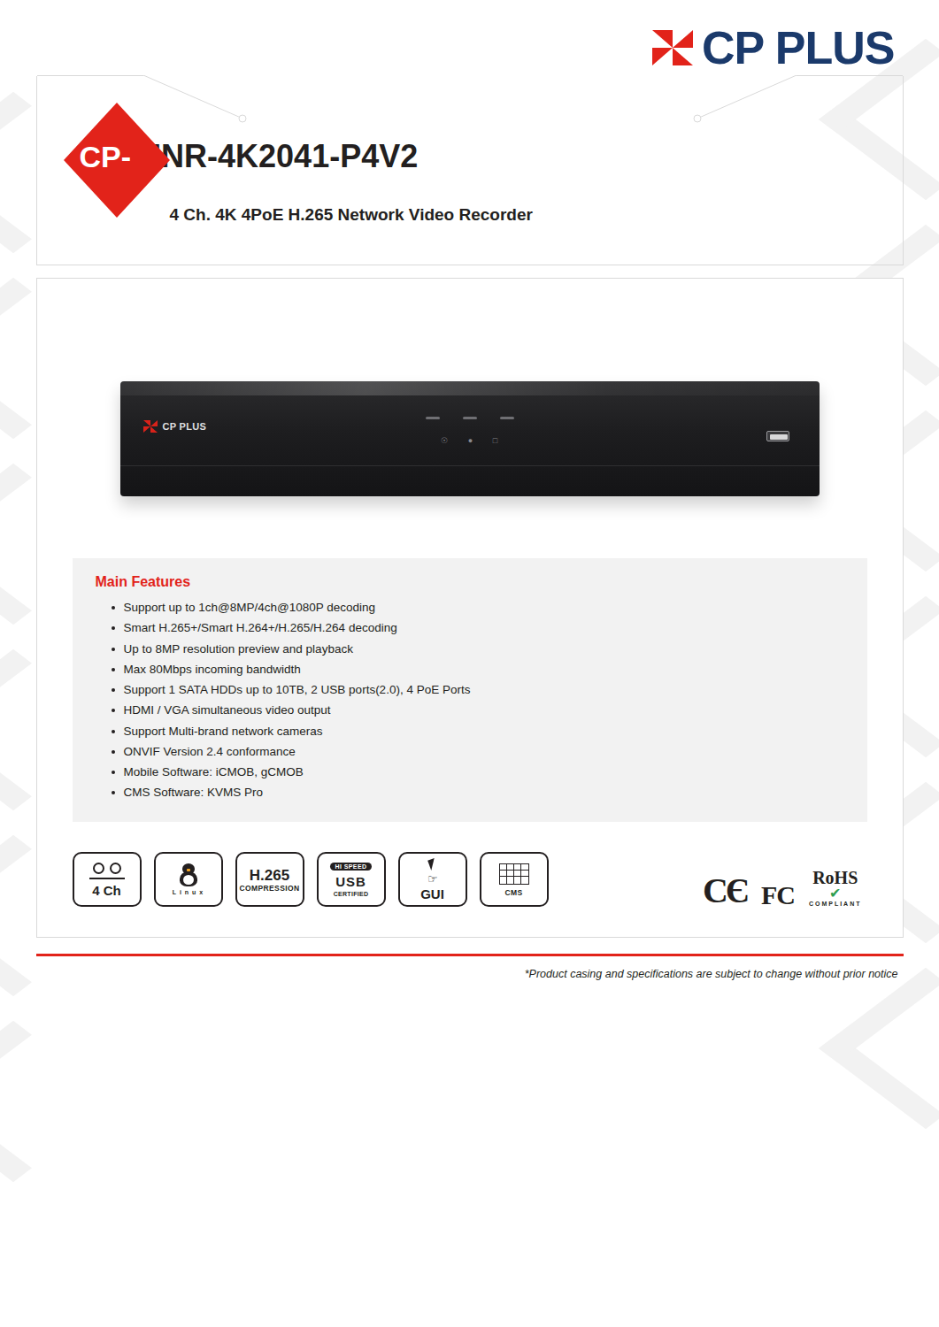CP PLUS
CP-
UNR-4K2041-P4V2
4 Ch. 4K 4PoE H.265 Network Video Recorder
CP PLUS
☉●□
Main Features
Support up to 1ch@8MP/4ch@1080P decoding
Smart H.265+/Smart H.264+/H.265/H.264 decoding
Up to 8MP resolution preview and playback
Max 80Mbps incoming bandwidth
Support 1 SATA HDDs up to 10TB, 2 USB ports(2.0), 4 PoE Ports
HDMI / VGA simultaneous video output
Support Multi-brand network cameras
ONVIF Version 2.4 conformance
Mobile Software: iCMOB, gCMOB
CMS Software: KVMS Pro
4 Ch
L i n u x
H.265
COMPRESSION
HI SPEED
USB
CERTIFIED
☞
GUI
CMS
CЄ
FC
RoHS
✔
COMPLIANT
*Product casing and specifications are subject to change without prior notice